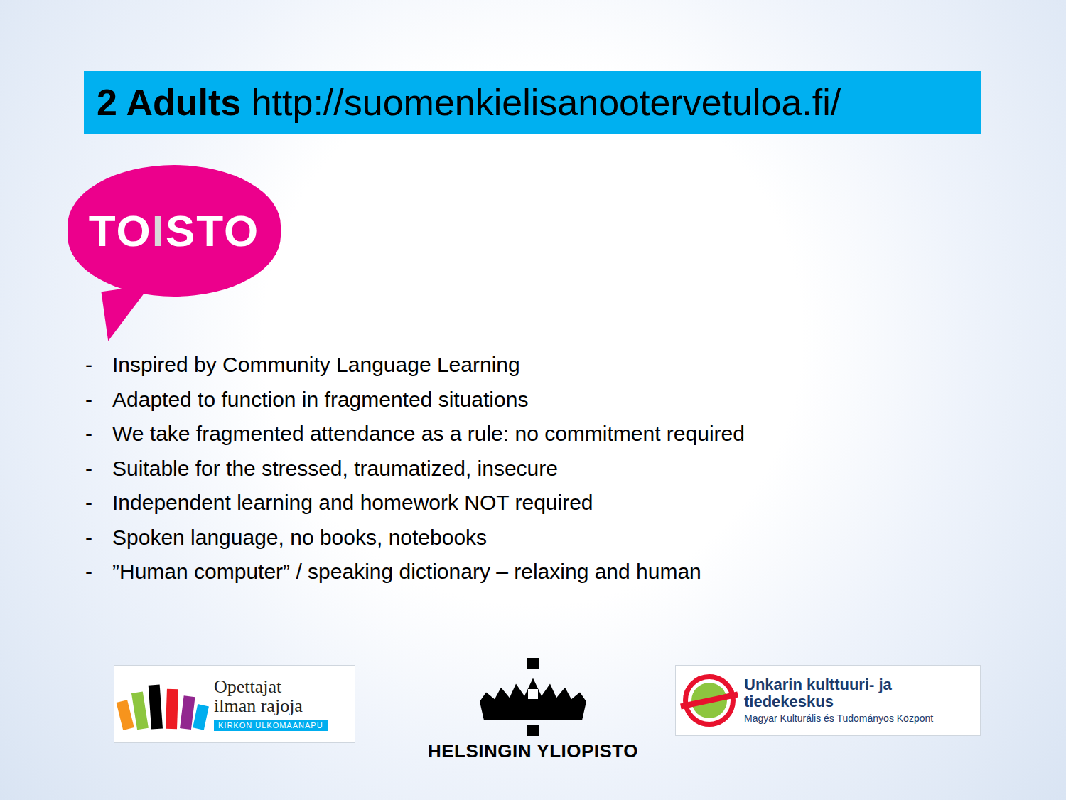2 Adults http://suomenkielisanootervetuloa.fi/
TOISTO
Inspired by Community Language Learning
Adapted to function in fragmented situations
We take fragmented attendance as a rule: no commitment required
Suitable for the stressed, traumatized, insecure
Independent learning and homework NOT required
Spoken language, no books, notebooks
”Human computer” / speaking dictionary – relaxing and human
Opettajat ilman rajoja KIRKON ULKOMAANAPU
HELSINGIN YLIOPISTO
Unkarin kulttuuri- ja tiedekeskus Magyar Kulturális és Tudományos Központ